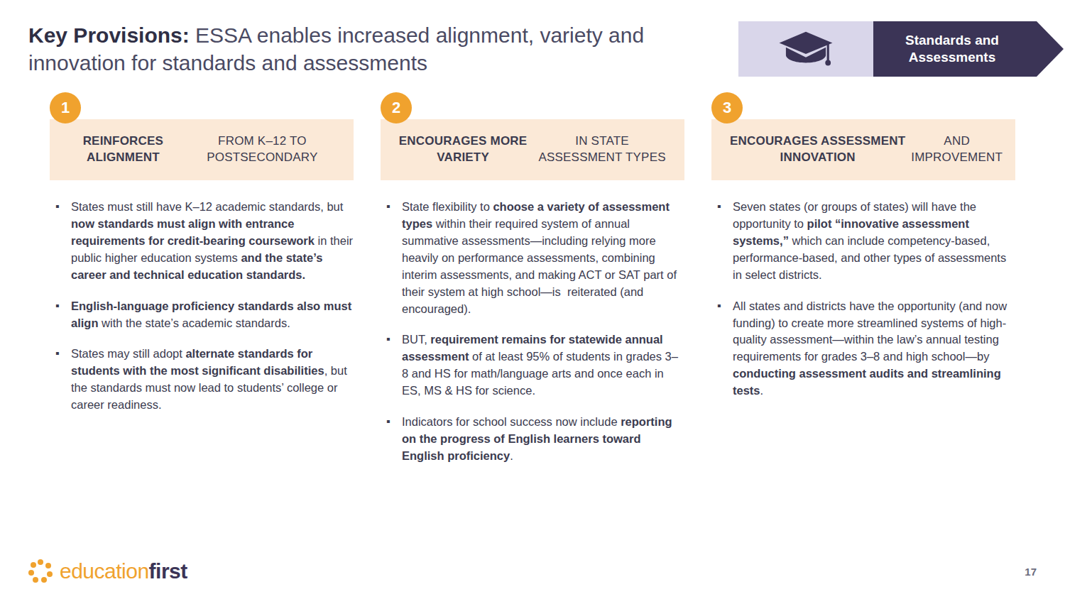Key Provisions: ESSA enables increased alignment, variety and innovation for standards and assessments
Standards and
Assessments
1
REINFORCES ALIGNMENT FROM K–12 TO POSTSECONDARY
States must still have K–12 academic standards, but now standards must align with entrance requirements for credit-bearing coursework in their public higher education systems and the state’s career and technical education standards.
English-language proficiency standards also must align with the state’s academic standards.
States may still adopt alternate standards for students with the most significant disabilities, but the standards must now lead to students’ college or career readiness.
2
ENCOURAGES MORE VARIETY IN STATE ASSESSMENT TYPES
State flexibility to choose a variety of assessment types within their required system of annual summative assessments—including relying more heavily on performance assessments, combining interim assessments, and making ACT or SAT part of their system at high school—is reiterated (and encouraged).
BUT, requirement remains for statewide annual assessment of at least 95% of students in grades 3–8 and HS for math/language arts and once each in ES, MS & HS for science.
Indicators for school success now include reporting on the progress of English learners toward English proficiency.
3
ENCOURAGES ASSESSMENT INNOVATION AND IMPROVEMENT
Seven states (or groups of states) will have the opportunity to pilot “innovative assessment systems,” which can include competency-based, performance-based, and other types of assessments in select districts.
All states and districts have the opportunity (and now funding) to create more streamlined systems of high-quality assessment—within the law’s annual testing requirements for grades 3–8 and high school—by conducting assessment audits and streamlining tests.
education first
17